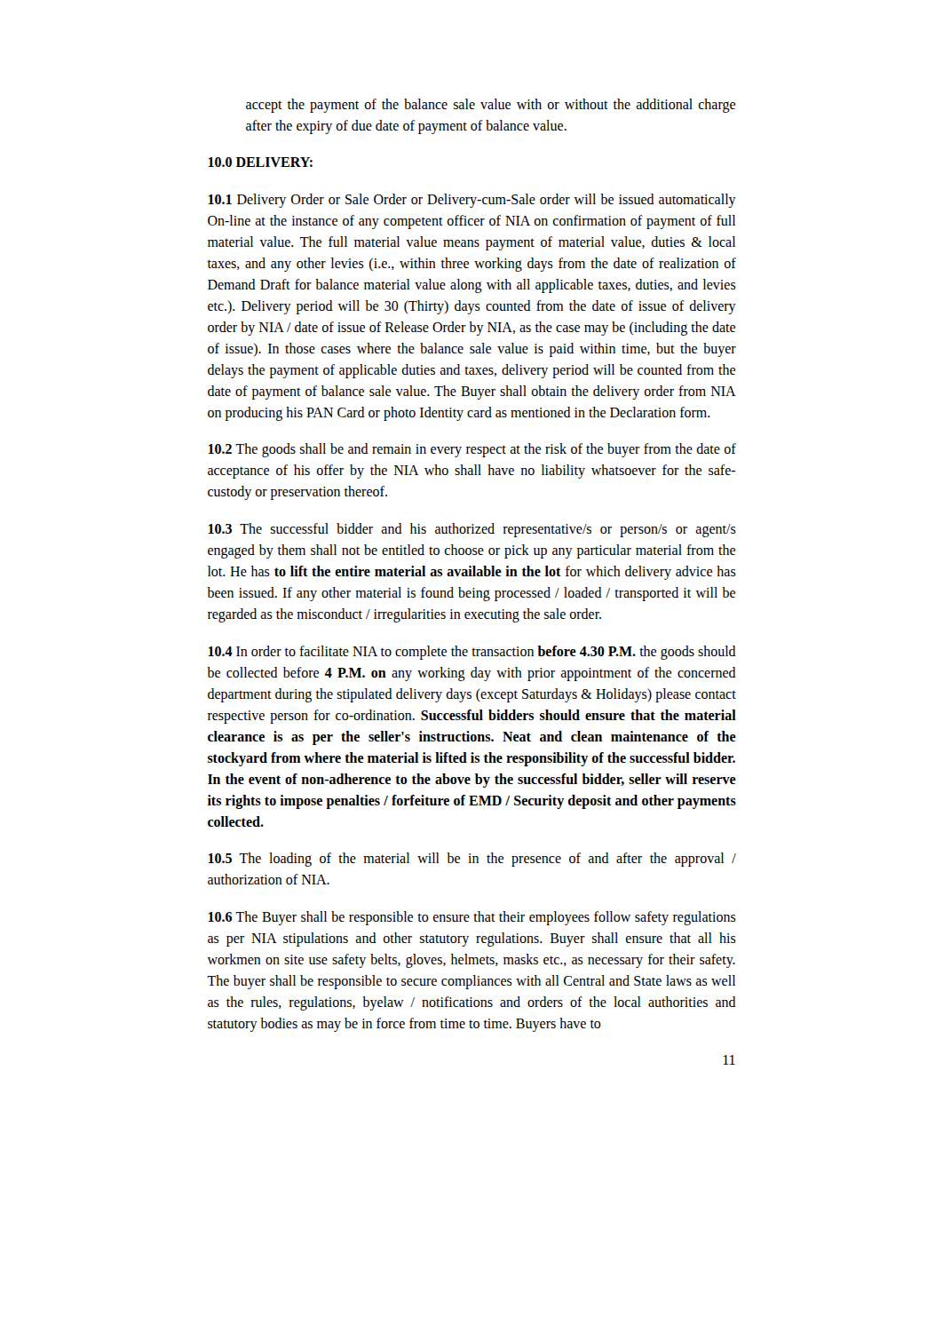accept the payment of the balance sale value with or without the additional charge after the expiry of due date of payment of balance value.
10.0 DELIVERY:
10.1 Delivery Order or Sale Order or Delivery-cum-Sale order will be issued automatically On-line at the instance of any competent officer of NIA on confirmation of payment of full material value. The full material value means payment of material value, duties & local taxes, and any other levies (i.e., within three working days from the date of realization of Demand Draft for balance material value along with all applicable taxes, duties, and levies etc.). Delivery period will be 30 (Thirty) days counted from the date of issue of delivery order by NIA / date of issue of Release Order by NIA, as the case may be (including the date of issue). In those cases where the balance sale value is paid within time, but the buyer delays the payment of applicable duties and taxes, delivery period will be counted from the date of payment of balance sale value. The Buyer shall obtain the delivery order from NIA on producing his PAN Card or photo Identity card as mentioned in the Declaration form.
10.2 The goods shall be and remain in every respect at the risk of the buyer from the date of acceptance of his offer by the NIA who shall have no liability whatsoever for the safe-custody or preservation thereof.
10.3 The successful bidder and his authorized representative/s or person/s or agent/s engaged by them shall not be entitled to choose or pick up any particular material from the lot. He has to lift the entire material as available in the lot for which delivery advice has been issued. If any other material is found being processed / loaded / transported it will be regarded as the misconduct / irregularities in executing the sale order.
10.4 In order to facilitate NIA to complete the transaction before 4.30 P.M. the goods should be collected before 4 P.M. on any working day with prior appointment of the concerned department during the stipulated delivery days (except Saturdays & Holidays) please contact respective person for co-ordination. Successful bidders should ensure that the material clearance is as per the seller's instructions. Neat and clean maintenance of the stockyard from where the material is lifted is the responsibility of the successful bidder. In the event of non-adherence to the above by the successful bidder, seller will reserve its rights to impose penalties / forfeiture of EMD / Security deposit and other payments collected.
10.5 The loading of the material will be in the presence of and after the approval / authorization of NIA.
10.6 The Buyer shall be responsible to ensure that their employees follow safety regulations as per NIA stipulations and other statutory regulations. Buyer shall ensure that all his workmen on site use safety belts, gloves, helmets, masks etc., as necessary for their safety. The buyer shall be responsible to secure compliances with all Central and State laws as well as the rules, regulations, byelaw / notifications and orders of the local authorities and statutory bodies as may be in force from time to time. Buyers have to
11